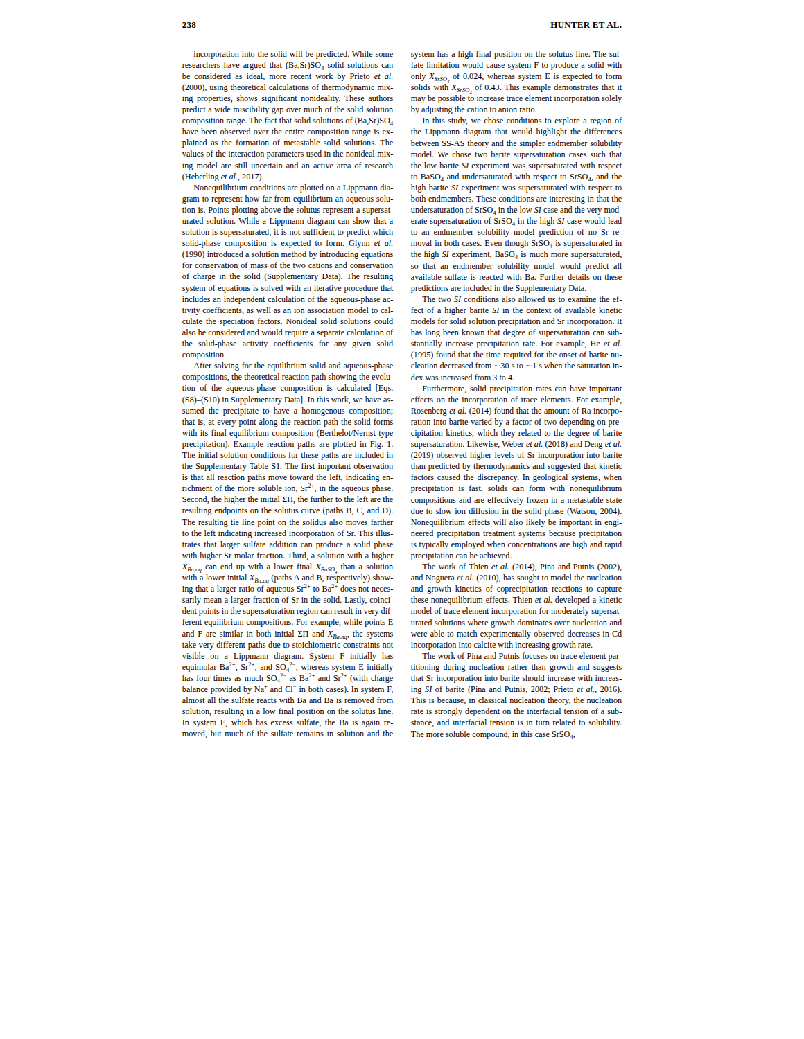238 HUNTER ET AL.
incorporation into the solid will be predicted. While some researchers have argued that (Ba,Sr)SO4 solid solutions can be considered as ideal, more recent work by Prieto et al. (2000), using theoretical calculations of thermodynamic mixing properties, shows significant nonideality. These authors predict a wide miscibility gap over much of the solid solution composition range. The fact that solid solutions of (Ba,Sr)SO4 have been observed over the entire composition range is explained as the formation of metastable solid solutions. The values of the interaction parameters used in the nonideal mixing model are still uncertain and an active area of research (Heberling et al., 2017).
Nonequilibrium conditions are plotted on a Lippmann diagram to represent how far from equilibrium an aqueous solution is. Points plotting above the solutus represent a supersaturated solution. While a Lippmann diagram can show that a solution is supersaturated, it is not sufficient to predict which solid-phase composition is expected to form. Glynn et al. (1990) introduced a solution method by introducing equations for conservation of mass of the two cations and conservation of charge in the solid (Supplementary Data). The resulting system of equations is solved with an iterative procedure that includes an independent calculation of the aqueous-phase activity coefficients, as well as an ion association model to calculate the speciation factors. Nonideal solid solutions could also be considered and would require a separate calculation of the solid-phase activity coefficients for any given solid composition.
After solving for the equilibrium solid and aqueous-phase compositions, the theoretical reaction path showing the evolution of the aqueous-phase composition is calculated [Eqs. (S8)–(S10) in Supplementary Data]. In this work, we have assumed the precipitate to have a homogenous composition; that is, at every point along the reaction path the solid forms with its final equilibrium composition (Berthelot/Nernst type precipitation). Example reaction paths are plotted in Fig. 1. The initial solution conditions for these paths are included in the Supplementary Table S1. The first important observation is that all reaction paths move toward the left, indicating enrichment of the more soluble ion, Sr2+, in the aqueous phase. Second, the higher the initial ΣΠ, the further to the left are the resulting endpoints on the solutus curve (paths B, C, and D). The resulting tie line point on the solidus also moves farther to the left indicating increased incorporation of Sr. This illustrates that larger sulfate addition can produce a solid phase with higher Sr molar fraction. Third, a solution with a higher XBa,aq can end up with a lower final XBaSO4 than a solution with a lower initial XBa,aq (paths A and B, respectively) showing that a larger ratio of aqueous Sr2+ to Ba2+ does not necessarily mean a larger fraction of Sr in the solid. Lastly, coincident points in the supersaturation region can result in very different equilibrium compositions. For example, while points E and F are similar in both initial ΣΠ and XBa,aq, the systems take very different paths due to stoichiometric constraints not visible on a Lippmann diagram. System F initially has equimolar Ba2+, Sr2+, and SO42−, whereas system E initially has four times as much SO42− as Ba2+ and Sr2+ (with charge balance provided by Na+ and Cl− in both cases). In system F, almost all the sulfate reacts with Ba and Ba is removed from solution, resulting in a low final position on the solutus line. In system E, which has excess sulfate, the Ba is again removed, but much of the sulfate remains in solution and the system has a high final position on the solutus line. The sulfate limitation would cause system F to produce a solid with only XSrSO4 of 0.024, whereas system E is expected to form solids with XSrSO4 of 0.43. This example demonstrates that it may be possible to increase trace element incorporation solely by adjusting the cation to anion ratio.
In this study, we chose conditions to explore a region of the Lippmann diagram that would highlight the differences between SS-AS theory and the simpler endmember solubility model. We chose two barite supersaturation cases such that the low barite SI experiment was supersaturated with respect to BaSO4 and undersaturated with respect to SrSO4, and the high barite SI experiment was supersaturated with respect to both endmembers. These conditions are interesting in that the undersaturation of SrSO4 in the low SI case and the very moderate supersaturation of SrSO4 in the high SI case would lead to an endmember solubility model prediction of no Sr removal in both cases. Even though SrSO4 is supersaturated in the high SI experiment, BaSO4 is much more supersaturated, so that an endmember solubility model would predict all available sulfate is reacted with Ba. Further details on these predictions are included in the Supplementary Data.
The two SI conditions also allowed us to examine the effect of a higher barite SI in the context of available kinetic models for solid solution precipitation and Sr incorporation. It has long been known that degree of supersaturation can substantially increase precipitation rate. For example, He et al. (1995) found that the time required for the onset of barite nucleation decreased from ∼30 s to ∼1 s when the saturation index was increased from 3 to 4.
Furthermore, solid precipitation rates can have important effects on the incorporation of trace elements. For example, Rosenberg et al. (2014) found that the amount of Ra incorporation into barite varied by a factor of two depending on precipitation kinetics, which they related to the degree of barite supersaturation. Likewise, Weber et al. (2018) and Deng et al. (2019) observed higher levels of Sr incorporation into barite than predicted by thermodynamics and suggested that kinetic factors caused the discrepancy. In geological systems, when precipitation is fast, solids can form with nonequilibrium compositions and are effectively frozen in a metastable state due to slow ion diffusion in the solid phase (Watson, 2004). Nonequilibrium effects will also likely be important in engineered precipitation treatment systems because precipitation is typically employed when concentrations are high and rapid precipitation can be achieved.
The work of Thien et al. (2014), Pina and Putnis (2002), and Noguera et al. (2010), has sought to model the nucleation and growth kinetics of coprecipitation reactions to capture these nonequilibrium effects. Thien et al. developed a kinetic model of trace element incorporation for moderately supersaturated solutions where growth dominates over nucleation and were able to match experimentally observed decreases in Cd incorporation into calcite with increasing growth rate.
The work of Pina and Putnis focuses on trace element partitioning during nucleation rather than growth and suggests that Sr incorporation into barite should increase with increasing SI of barite (Pina and Putnis, 2002; Prieto et al., 2016). This is because, in classical nucleation theory, the nucleation rate is strongly dependent on the interfacial tension of a substance, and interfacial tension is in turn related to solubility. The more soluble compound, in this case SrSO4,